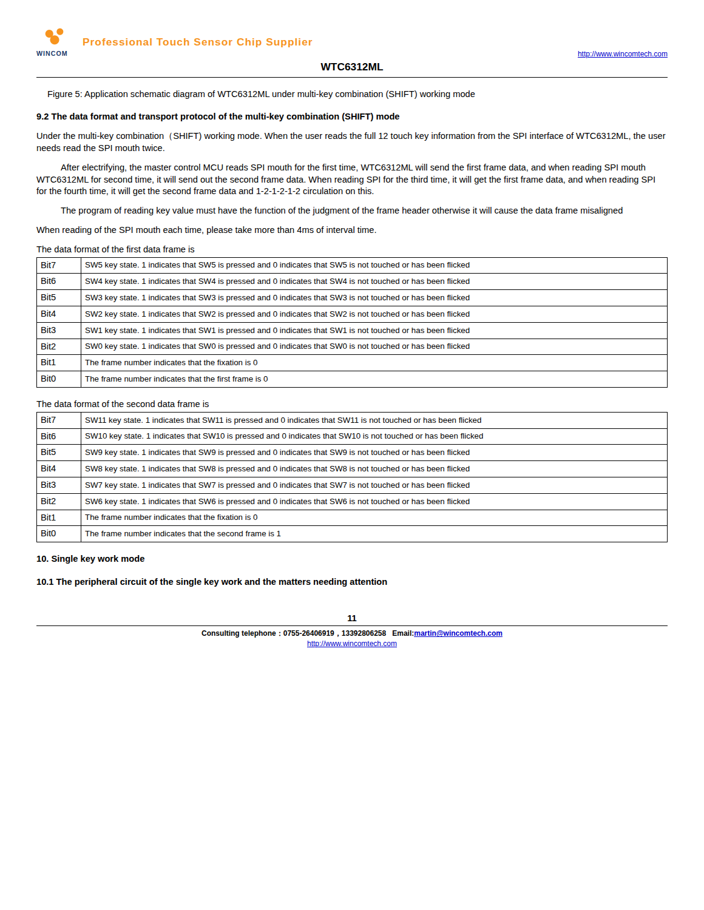WINCOM
Professional Touch Sensor Chip Supplier
http://www.wincomtech.com
WTC6312ML
Figure 5: Application schematic diagram of WTC6312ML under multi-key combination (SHIFT) working mode
9.2 The data format and transport protocol of the multi-key combination (SHIFT) mode
Under the multi-key combination（SHIFT) working mode. When the user reads the full 12 touch key information from the SPI interface of WTC6312ML, the user needs read the SPI mouth twice.
After electrifying, the master control MCU reads SPI mouth for the first time, WTC6312ML will send the first frame data, and when reading SPI mouth WTC6312ML for second time, it will send out the second frame data. When reading SPI for the third time, it will get the first frame data, and when reading SPI for the fourth time, it will get the second frame data and 1-2-1-2-1-2 circulation on this.
The program of reading key value must have the function of the judgment of the frame header otherwise it will cause the data frame misaligned
When reading of the SPI mouth each time, please take more than 4ms of interval time.
The data format of the first data frame is
| Bit7 | SW5 key state. 1 indicates that SW5 is pressed and 0 indicates that SW5 is not touched or has been flicked |
| Bit6 | SW4 key state. 1 indicates that SW4 is pressed and 0 indicates that SW4 is not touched or has been flicked |
| Bit5 | SW3 key state. 1 indicates that SW3 is pressed and 0 indicates that SW3 is not touched or has been flicked |
| Bit4 | SW2 key state. 1 indicates that SW2 is pressed and 0 indicates that SW2 is not touched or has been flicked |
| Bit3 | SW1 key state. 1 indicates that SW1 is pressed and 0 indicates that SW1 is not touched or has been flicked |
| Bit2 | SW0 key state. 1 indicates that SW0 is pressed and 0 indicates that SW0 is not touched or has been flicked |
| Bit1 | The frame number indicates that the fixation is 0 |
| Bit0 | The frame number indicates that the first frame is 0 |
The data format of the second data frame is
| Bit7 | SW11 key state. 1 indicates that SW11 is pressed and 0 indicates that SW11 is not touched or has been flicked |
| Bit6 | SW10 key state. 1 indicates that SW10 is pressed and 0 indicates that SW10 is not touched or has been flicked |
| Bit5 | SW9 key state. 1 indicates that SW9 is pressed and 0 indicates that SW9 is not touched or has been flicked |
| Bit4 | SW8 key state. 1 indicates that SW8 is pressed and 0 indicates that SW8 is not touched or has been flicked |
| Bit3 | SW7 key state. 1 indicates that SW7 is pressed and 0 indicates that SW7 is not touched or has been flicked |
| Bit2 | SW6 key state. 1 indicates that SW6 is pressed and 0 indicates that SW6 is not touched or has been flicked |
| Bit1 | The frame number indicates that the fixation is 0 |
| Bit0 | The frame number indicates that the second frame is 1 |
10. Single key work mode
10.1 The peripheral circuit of the single key work and the matters needing attention
11
Consulting telephone：0755-26406919，13392806258 Email:martin@wincomtech.com
http://www.wincomtech.com